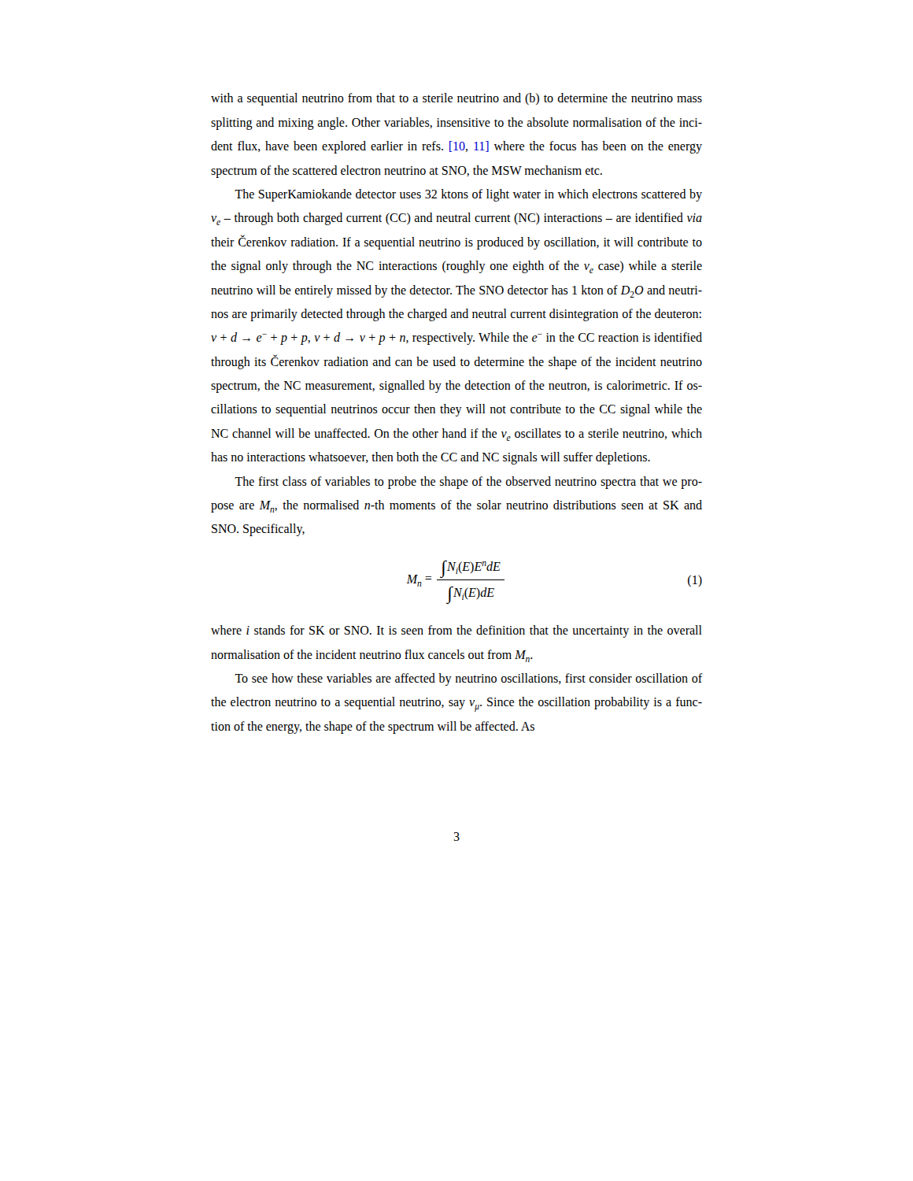with a sequential neutrino from that to a sterile neutrino and (b) to determine the neutrino mass splitting and mixing angle. Other variables, insensitive to the absolute normalisation of the incident flux, have been explored earlier in refs. [10, 11] where the focus has been on the energy spectrum of the scattered electron neutrino at SNO, the MSW mechanism etc.
The SuperKamiokande detector uses 32 ktons of light water in which electrons scattered by νe – through both charged current (CC) and neutral current (NC) interactions – are identified via their Čerenkov radiation. If a sequential neutrino is produced by oscillation, it will contribute to the signal only through the NC interactions (roughly one eighth of the νe case) while a sterile neutrino will be entirely missed by the detector. The SNO detector has 1 kton of D2O and neutrinos are primarily detected through the charged and neutral current disintegration of the deuteron: ν + d → e− + p + p, ν + d → ν + p + n, respectively. While the e− in the CC reaction is identified through its Čerenkov radiation and can be used to determine the shape of the incident neutrino spectrum, the NC measurement, signalled by the detection of the neutron, is calorimetric. If oscillations to sequential neutrinos occur then they will not contribute to the CC signal while the NC channel will be unaffected. On the other hand if the νe oscillates to a sterile neutrino, which has no interactions whatsoever, then both the CC and NC signals will suffer depletions.
The first class of variables to probe the shape of the observed neutrino spectra that we propose are Mn, the normalised n-th moments of the solar neutrino distributions seen at SK and SNO. Specifically,
Mn = ∫Ni(E)EndE ∫Ni(E)dE (1)
where i stands for SK or SNO. It is seen from the definition that the uncertainty in the overall normalisation of the incident neutrino flux cancels out from Mn.
To see how these variables are affected by neutrino oscillations, first consider oscillation of the electron neutrino to a sequential neutrino, say νμ. Since the oscillation probability is a function of the energy, the shape of the spectrum will be affected. As
3